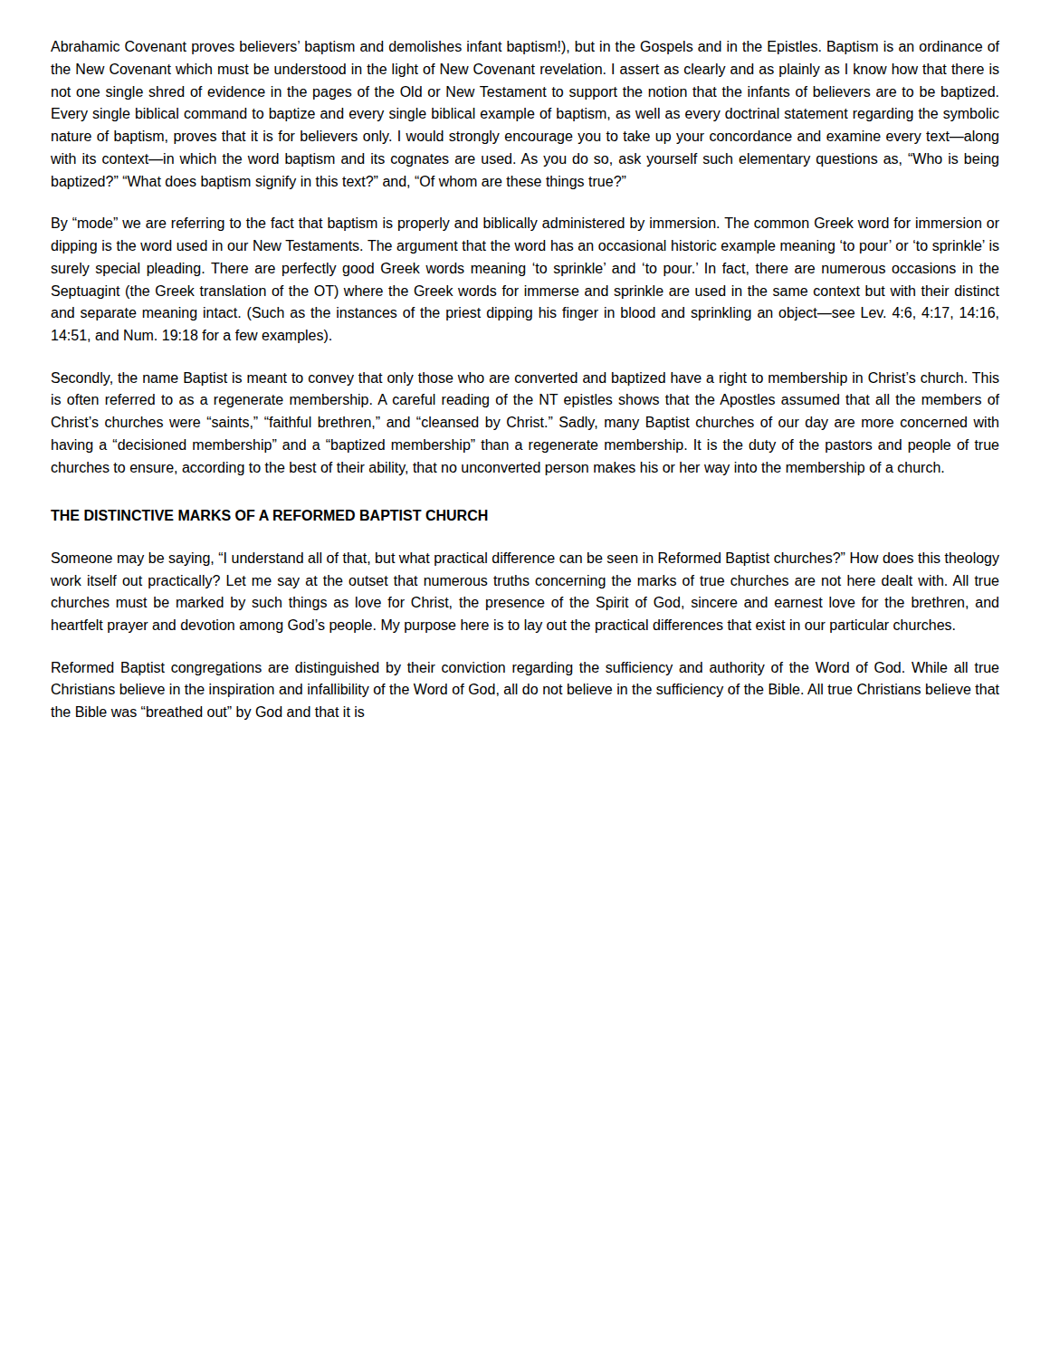Abrahamic Covenant proves believers’ baptism and demolishes infant baptism!), but in the Gospels and in the Epistles. Baptism is an ordinance of the New Covenant which must be understood in the light of New Covenant revelation. I assert as clearly and as plainly as I know how that there is not one single shred of evidence in the pages of the Old or New Testament to support the notion that the infants of believers are to be baptized. Every single biblical command to baptize and every single biblical example of baptism, as well as every doctrinal statement regarding the symbolic nature of baptism, proves that it is for believers only. I would strongly encourage you to take up your concordance and examine every text—along with its context—in which the word baptism and its cognates are used. As you do so, ask yourself such elementary questions as, “Who is being baptized?” “What does baptism signify in this text?” and, “Of whom are these things true?”
By “mode” we are referring to the fact that baptism is properly and biblically administered by immersion. The common Greek word for immersion or dipping is the word used in our New Testaments. The argument that the word has an occasional historic example meaning ‘to pour’ or ‘to sprinkle’ is surely special pleading. There are perfectly good Greek words meaning ‘to sprinkle’ and ‘to pour.’ In fact, there are numerous occasions in the Septuagint (the Greek translation of the OT) where the Greek words for immerse and sprinkle are used in the same context but with their distinct and separate meaning intact. (Such as the instances of the priest dipping his finger in blood and sprinkling an object—see Lev. 4:6, 4:17, 14:16, 14:51, and Num. 19:18 for a few examples).
Secondly, the name Baptist is meant to convey that only those who are converted and baptized have a right to membership in Christ’s church. This is often referred to as a regenerate membership. A careful reading of the NT epistles shows that the Apostles assumed that all the members of Christ’s churches were “saints,” “faithful brethren,” and “cleansed by Christ.” Sadly, many Baptist churches of our day are more concerned with having a “decisioned membership” and a “baptized membership” than a regenerate membership. It is the duty of the pastors and people of true churches to ensure, according to the best of their ability, that no unconverted person makes his or her way into the membership of a church.
THE DISTINCTIVE MARKS OF A REFORMED BAPTIST CHURCH
Someone may be saying, “I understand all of that, but what practical difference can be seen in Reformed Baptist churches?” How does this theology work itself out practically? Let me say at the outset that numerous truths concerning the marks of true churches are not here dealt with. All true churches must be marked by such things as love for Christ, the presence of the Spirit of God, sincere and earnest love for the brethren, and heartfelt prayer and devotion among God’s people. My purpose here is to lay out the practical differences that exist in our particular churches.
Reformed Baptist congregations are distinguished by their conviction regarding the sufficiency and authority of the Word of God. While all true Christians believe in the inspiration and infallibility of the Word of God, all do not believe in the sufficiency of the Bible. All true Christians believe that the Bible was “breathed out” by God and that it is